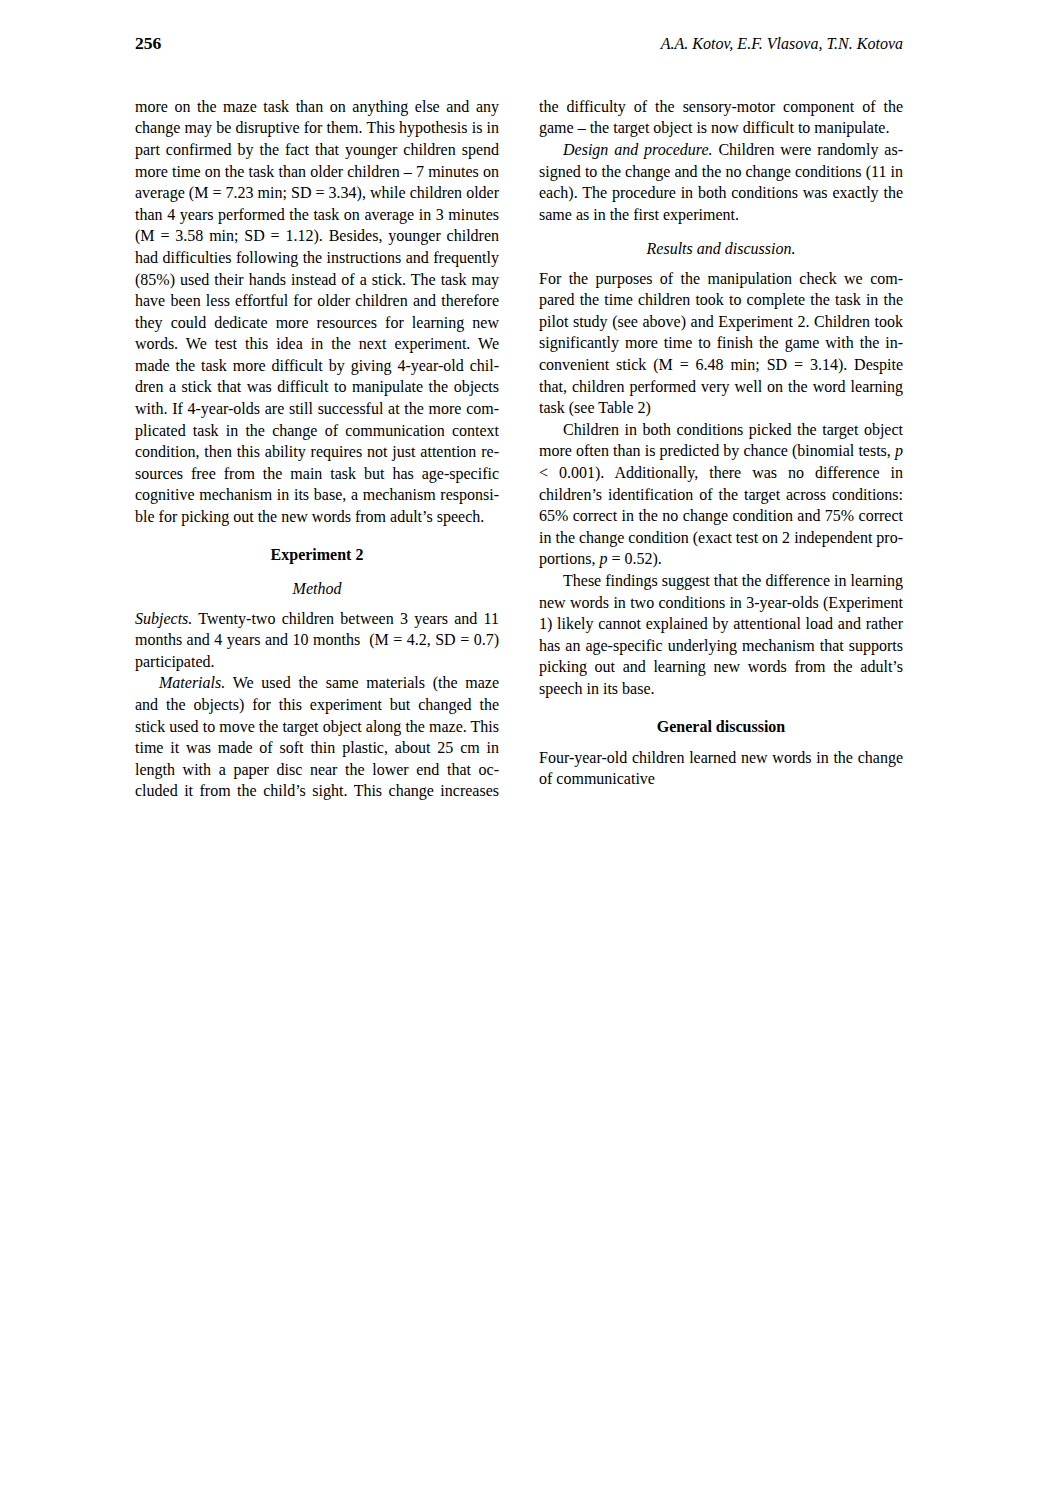256 A.A. Kotov, E.F. Vlasova, T.N. Kotova
more on the maze task than on anything else and any change may be disruptive for them. This hypothesis is in part confirmed by the fact that younger children spend more time on the task than older children – 7 minutes on average (M = 7.23 min; SD = 3.34), while children older than 4 years performed the task on average in 3 minutes (M = 3.58 min; SD = 1.12). Besides, younger children had difficulties following the instructions and frequently (85%) used their hands instead of a stick. The task may have been less effortful for older children and therefore they could dedicate more resources for learning new words. We test this idea in the next experiment. We made the task more difficult by giving 4-year-old children a stick that was difficult to manipulate the objects with. If 4-year-olds are still successful at the more complicated task in the change of communication context condition, then this ability requires not just attention resources free from the main task but has age-specific cognitive mechanism in its base, a mechanism responsible for picking out the new words from adult’s speech.
Experiment 2
Method
Subjects. Twenty-two children between 3 years and 11 months and 4 years and 10 months (M = 4.2, SD = 0.7) participated.
Materials. We used the same materials (the maze and the objects) for this experiment but changed the stick used to move the target object along the maze. This time it was made of soft thin plastic, about 25 cm in length with a paper disc near the lower end that occluded it from the child’s sight. This change increases the difficulty of the sensory-motor component of the game – the target object is now difficult to manipulate.
Design and procedure. Children were randomly assigned to the change and the no change conditions (11 in each). The procedure in both conditions was exactly the same as in the first experiment.
Results and discussion.
For the purposes of the manipulation check we compared the time children took to complete the task in the pilot study (see above) and Experiment 2. Children took significantly more time to finish the game with the inconvenient stick (M = 6.48 min; SD = 3.14). Despite that, children performed very well on the word learning task (see Table 2)
Children in both conditions picked the target object more often than is predicted by chance (binomial tests, p < 0.001). Additionally, there was no difference in children’s identification of the target across conditions: 65% correct in the no change condition and 75% correct in the change condition (exact test on 2 independent proportions, p = 0.52).
These findings suggest that the difference in learning new words in two conditions in 3-year-olds (Experiment 1) likely cannot explained by attentional load and rather has an age-specific underlying mechanism that supports picking out and learning new words from the adult’s speech in its base.
General discussion
Four-year-old children learned new words in the change of communicative